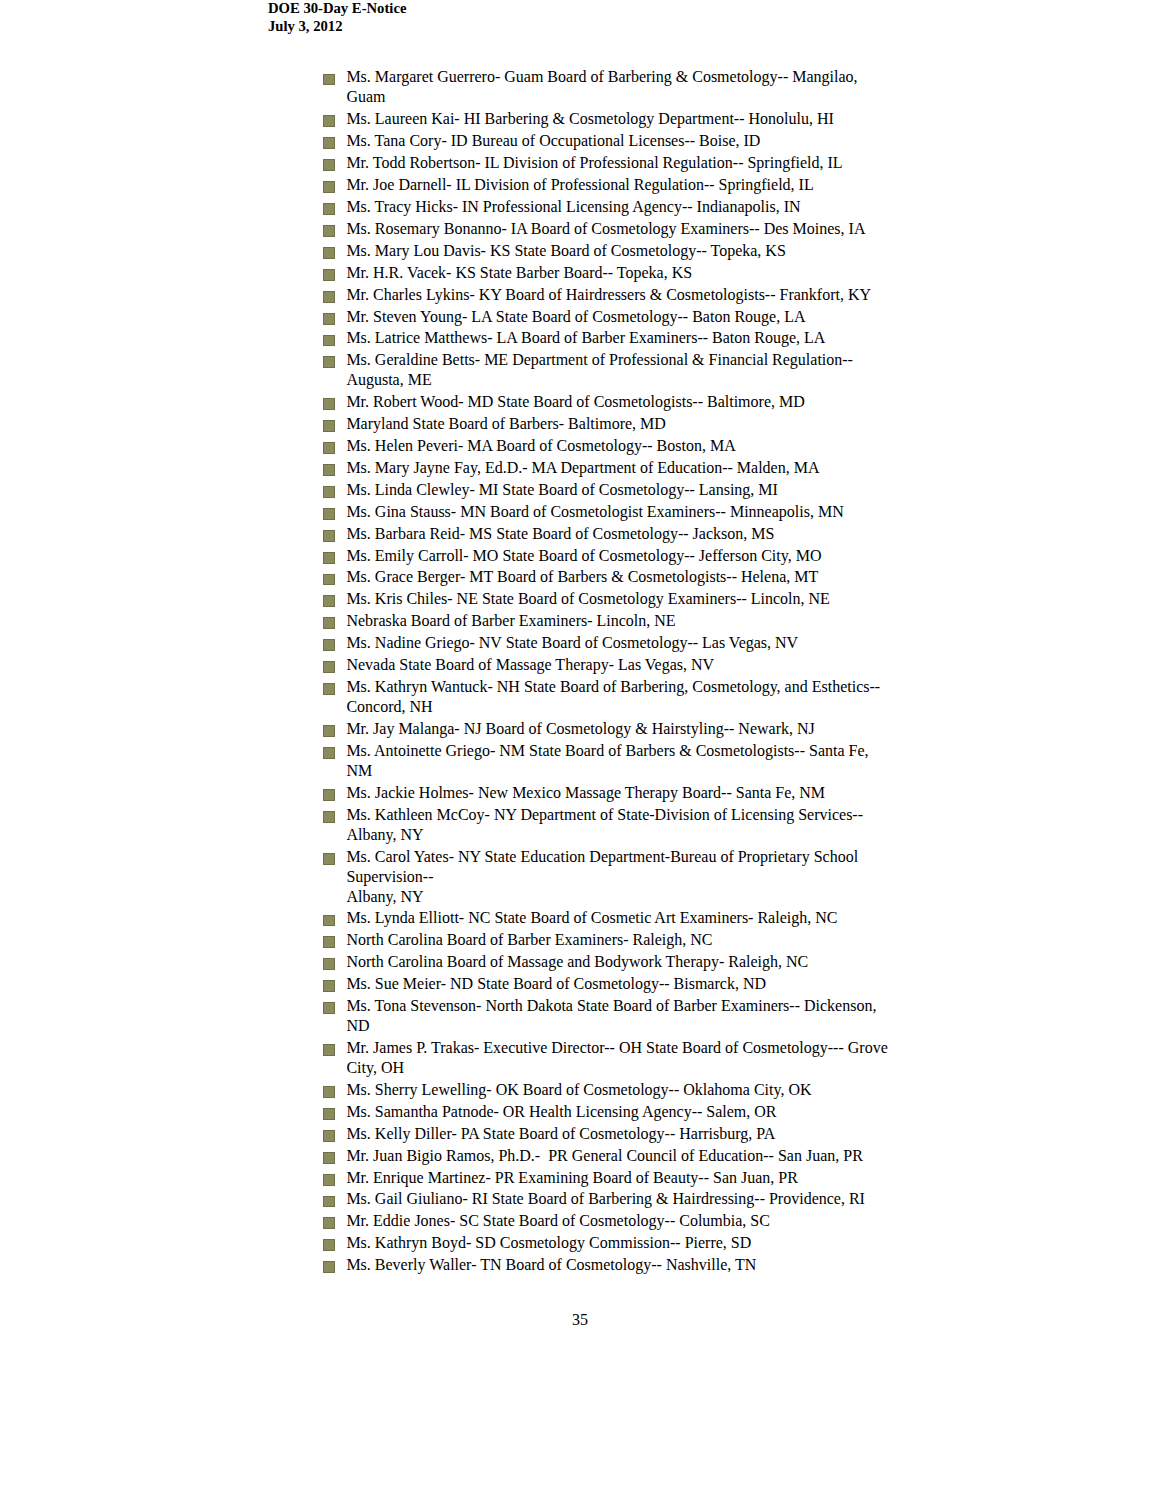DOE 30-Day E-Notice
July 3, 2012
Ms. Margaret Guerrero- Guam Board of Barbering & Cosmetology-- Mangilao, Guam
Ms. Laureen Kai- HI Barbering & Cosmetology Department-- Honolulu, HI
Ms. Tana Cory- ID Bureau of Occupational Licenses-- Boise, ID
Mr. Todd Robertson- IL Division of Professional Regulation-- Springfield, IL
Mr. Joe Darnell- IL Division of Professional Regulation-- Springfield, IL
Ms. Tracy Hicks- IN Professional Licensing Agency-- Indianapolis, IN
Ms. Rosemary Bonanno- IA Board of Cosmetology Examiners-- Des Moines, IA
Ms. Mary Lou Davis- KS State Board of Cosmetology-- Topeka, KS
Mr. H.R. Vacek- KS State Barber Board-- Topeka, KS
Mr. Charles Lykins- KY Board of Hairdressers & Cosmetologists-- Frankfort, KY
Mr. Steven Young- LA State Board of Cosmetology-- Baton Rouge, LA
Ms. Latrice Matthews- LA Board of Barber Examiners-- Baton Rouge, LA
Ms. Geraldine Betts- ME Department of Professional & Financial Regulation-- Augusta, ME
Mr. Robert Wood- MD State Board of Cosmetologists-- Baltimore, MD
Maryland State Board of Barbers- Baltimore, MD
Ms. Helen Peveri- MA Board of Cosmetology-- Boston, MA
Ms. Mary Jayne Fay, Ed.D.- MA Department of Education-- Malden, MA
Ms. Linda Clewley- MI State Board of Cosmetology-- Lansing, MI
Ms. Gina Stauss- MN Board of Cosmetologist Examiners-- Minneapolis, MN
Ms. Barbara Reid- MS State Board of Cosmetology-- Jackson, MS
Ms. Emily Carroll- MO State Board of Cosmetology-- Jefferson City, MO
Ms. Grace Berger- MT Board of Barbers & Cosmetologists-- Helena, MT
Ms. Kris Chiles- NE State Board of Cosmetology Examiners-- Lincoln, NE
Nebraska Board of Barber Examiners- Lincoln, NE
Ms. Nadine Griego- NV State Board of Cosmetology-- Las Vegas, NV
Nevada State Board of Massage Therapy- Las Vegas, NV
Ms. Kathryn Wantuck- NH State Board of Barbering, Cosmetology, and Esthetics-- Concord, NH
Mr. Jay Malanga- NJ Board of Cosmetology & Hairstyling-- Newark, NJ
Ms. Antoinette Griego- NM State Board of Barbers & Cosmetologists-- Santa Fe, NM
Ms. Jackie Holmes- New Mexico Massage Therapy Board-- Santa Fe, NM
Ms. Kathleen McCoy- NY Department of State-Division of Licensing Services-- Albany, NY
Ms. Carol Yates- NY State Education Department-Bureau of Proprietary School Supervision--Albany, NY
Ms. Lynda Elliott- NC State Board of Cosmetic Art Examiners- Raleigh, NC
North Carolina Board of Barber Examiners- Raleigh, NC
North Carolina Board of Massage and Bodywork Therapy- Raleigh, NC
Ms. Sue Meier- ND State Board of Cosmetology-- Bismarck, ND
Ms. Tona Stevenson- North Dakota State Board of Barber Examiners-- Dickenson, ND
Mr. James P. Trakas- Executive Director-- OH State Board of Cosmetology--- Grove City, OH
Ms. Sherry Lewelling- OK Board of Cosmetology-- Oklahoma City, OK
Ms. Samantha Patnode- OR Health Licensing Agency-- Salem, OR
Ms. Kelly Diller- PA State Board of Cosmetology-- Harrisburg, PA
Mr. Juan Bigio Ramos, Ph.D.- PR General Council of Education-- San Juan, PR
Mr. Enrique Martinez- PR Examining Board of Beauty-- San Juan, PR
Ms. Gail Giuliano- RI State Board of Barbering & Hairdressing-- Providence, RI
Mr. Eddie Jones- SC State Board of Cosmetology-- Columbia, SC
Ms. Kathryn Boyd- SD Cosmetology Commission-- Pierre, SD
Ms. Beverly Waller- TN Board of Cosmetology-- Nashville, TN
35